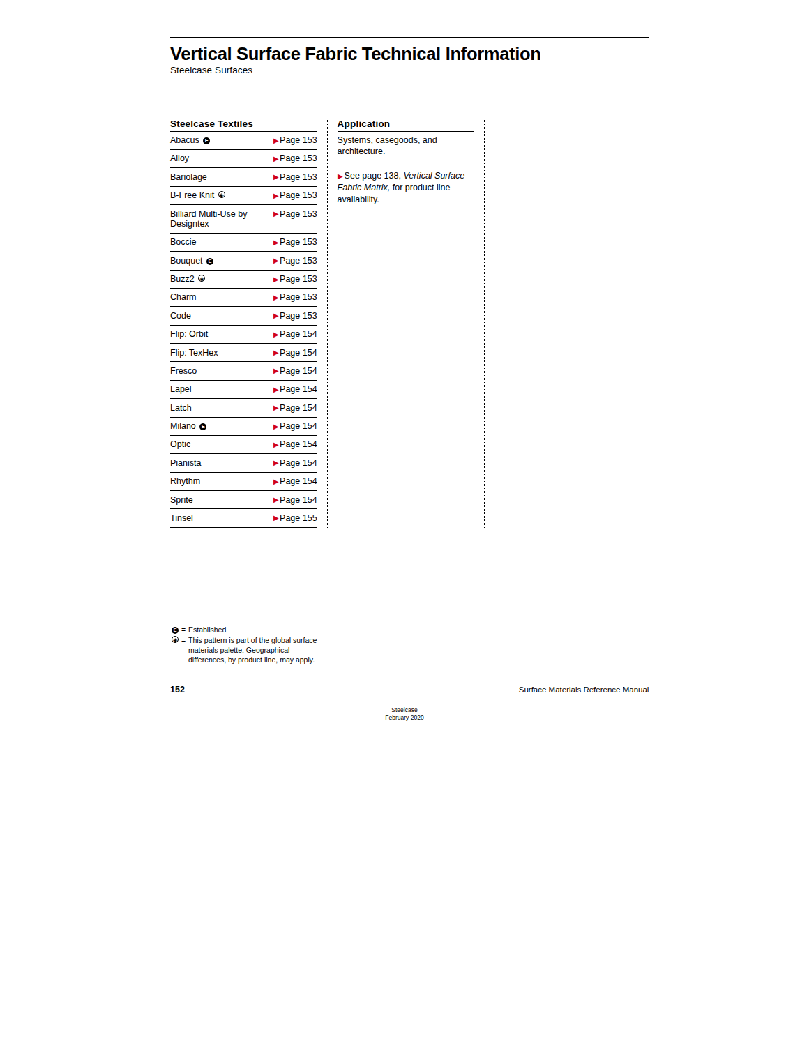Vertical Surface Fabric Technical Information
Steelcase Surfaces
Steelcase Textiles
Abacus E▶Page 153
Alloy▶Page 153
Bariolage▶Page 153
B-Free Knit ◈▶Page 153
Billiard Multi-Use by Designtex▶Page 153
Boccie▶Page 153
Bouquet E▶Page 153
Buzz2 ◈▶Page 153
Charm▶Page 153
Code▶Page 153
Flip: Orbit▶Page 154
Flip: TexHex▶Page 154
Fresco▶Page 154
Lapel▶Page 154
Latch▶Page 154
Milano E▶Page 154
Optic▶Page 154
Pianista▶Page 154
Rhythm▶Page 154
Sprite▶Page 154
Tinsel▶Page 155
Application
Systems, casegoods, and architecture.
▶See page 138, Vertical Surface Fabric Matrix, for product line availability.
| E | = | Established |
| ◈ | = | This pattern is part of the global surface materials palette. Geographical differences, by product line, may apply. |
152
Surface Materials Reference Manual
Steelcase
February 2020